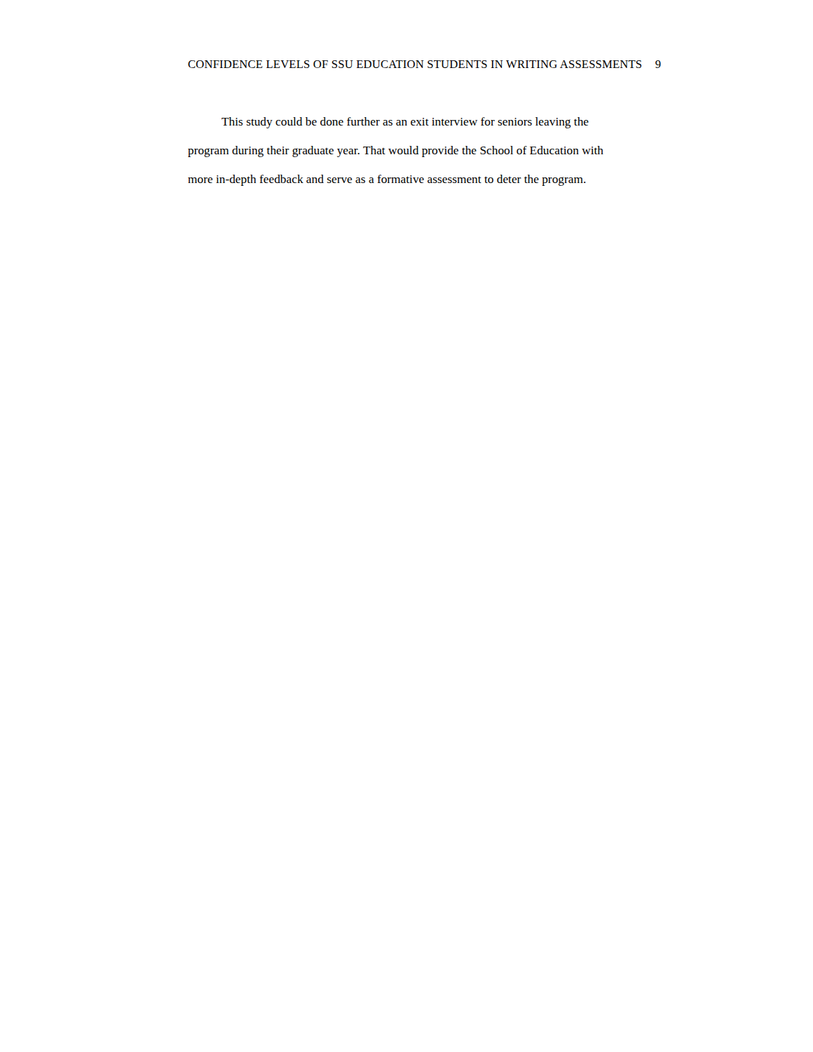CONFIDENCE LEVELS OF SSU EDUCATION STUDENTS IN WRITING ASSESSMENTS9
This study could be done further as an exit interview for seniors leaving the program during their graduate year. That would provide the School of Education with more in-depth feedback and serve as a formative assessment to deter the program.